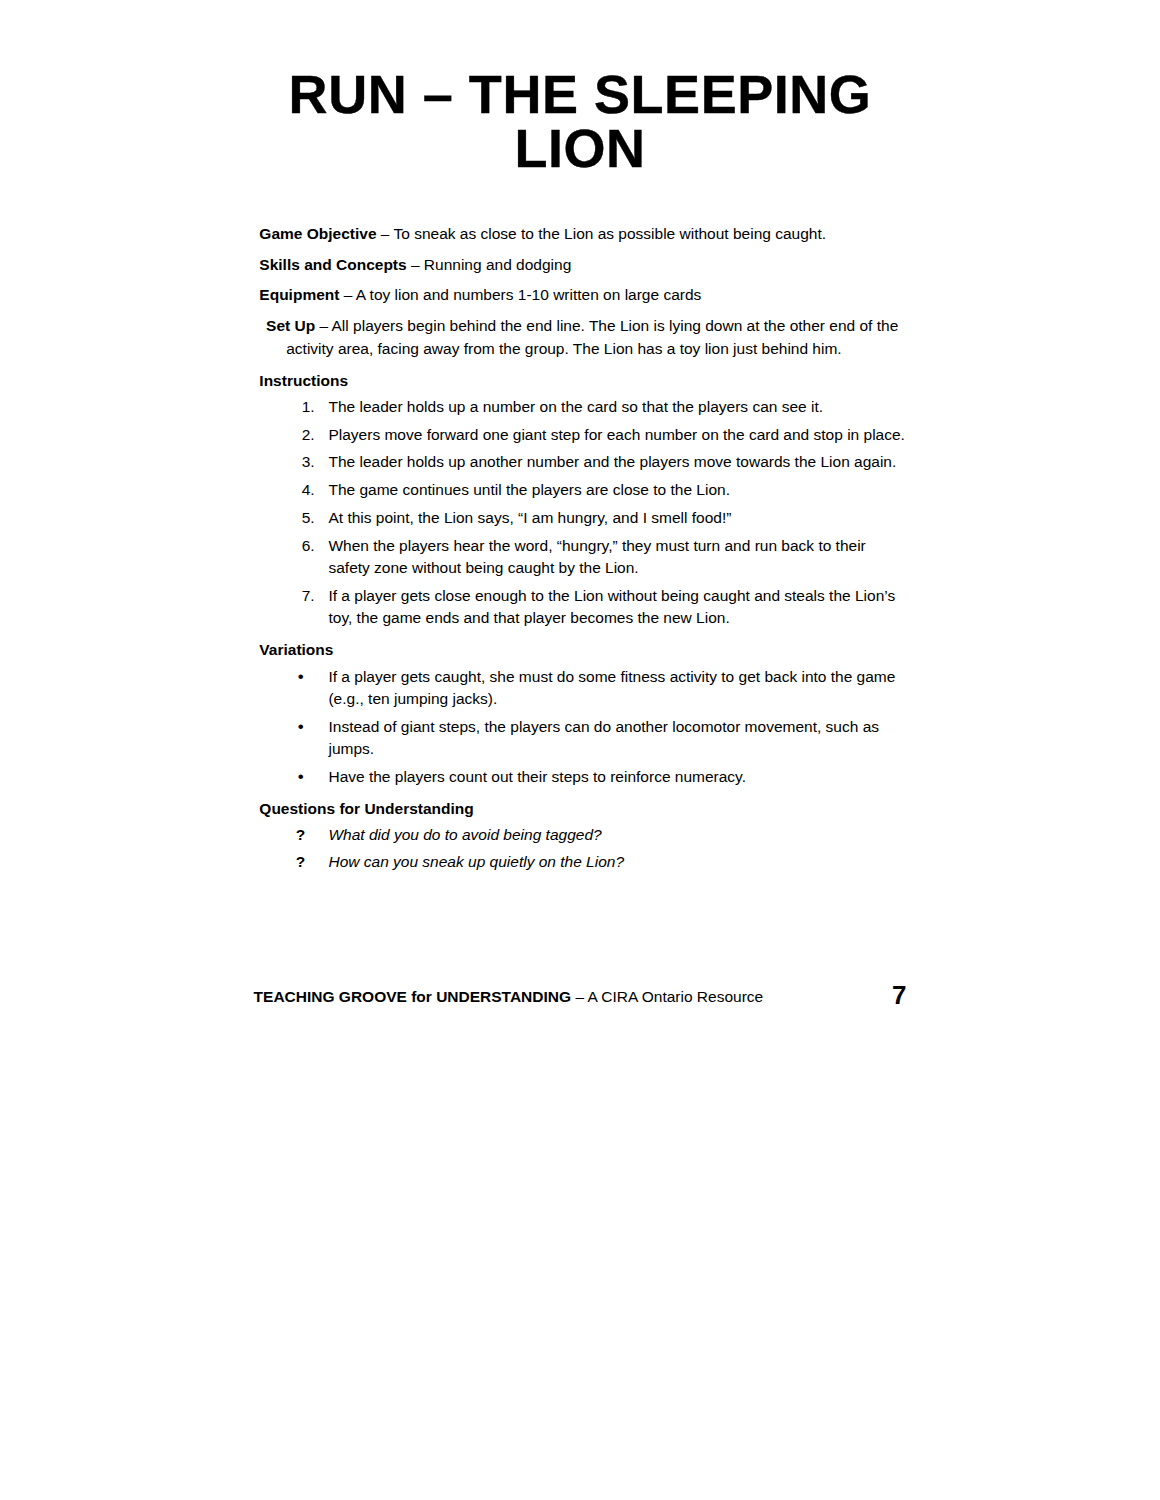Run – The Sleeping Lion
Game Objective – To sneak as close to the Lion as possible without being caught.
Skills and Concepts – Running and dodging
Equipment – A toy lion and numbers 1-10 written on large cards
Set Up – All players begin behind the end line. The Lion is lying down at the other end of the activity area, facing away from the group. The Lion has a toy lion just behind him.
Instructions
The leader holds up a number on the card so that the players can see it.
Players move forward one giant step for each number on the card and stop in place.
The leader holds up another number and the players move towards the Lion again.
The game continues until the players are close to the Lion.
At this point, the Lion says, “I am hungry, and I smell food!”
When the players hear the word, “hungry,” they must turn and run back to their safety zone without being caught by the Lion.
If a player gets close enough to the Lion without being caught and steals the Lion’s toy, the game ends and that player becomes the new Lion.
Variations
If a player gets caught, she must do some fitness activity to get back into the game (e.g., ten jumping jacks).
Instead of giant steps, the players can do another locomotor movement, such as jumps.
Have the players count out their steps to reinforce numeracy.
Questions for Understanding
What did you do to avoid being tagged?
How can you sneak up quietly on the Lion?
TEACHING GROOVE for UNDERSTANDING – A CIRA Ontario Resource
7